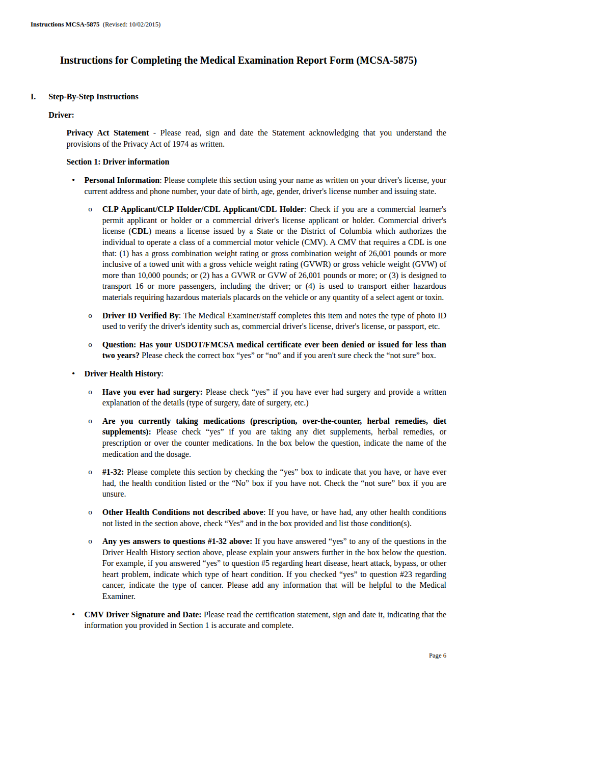Instructions MCSA-5875 (Revised: 10/02/2015)
Instructions for Completing the Medical Examination Report Form (MCSA-5875)
I. Step-By-Step Instructions
Driver:
Privacy Act Statement - Please read, sign and date the Statement acknowledging that you understand the provisions of the Privacy Act of 1974 as written.
Section 1: Driver information
Personal Information: Please complete this section using your name as written on your driver's license, your current address and phone number, your date of birth, age, gender, driver's license number and issuing state.
CLP Applicant/CLP Holder/CDL Applicant/CDL Holder: Check if you are a commercial learner's permit applicant or holder or a commercial driver's license applicant or holder. Commercial driver's license (CDL) means a license issued by a State or the District of Columbia which authorizes the individual to operate a class of a commercial motor vehicle (CMV). A CMV that requires a CDL is one that: (1) has a gross combination weight rating or gross combination weight of 26,001 pounds or more inclusive of a towed unit with a gross vehicle weight rating (GVWR) or gross vehicle weight (GVW) of more than 10,000 pounds; or (2) has a GVWR or GVW of 26,001 pounds or more; or (3) is designed to transport 16 or more passengers, including the driver; or (4) is used to transport either hazardous materials requiring hazardous materials placards on the vehicle or any quantity of a select agent or toxin.
Driver ID Verified By: The Medical Examiner/staff completes this item and notes the type of photo ID used to verify the driver's identity such as, commercial driver's license, driver's license, or passport, etc.
Question: Has your USDOT/FMCSA medical certificate ever been denied or issued for less than two years? Please check the correct box “yes” or “no” and if you aren't sure check the “not sure” box.
Driver Health History:
Have you ever had surgery: Please check “yes” if you have ever had surgery and provide a written explanation of the details (type of surgery, date of surgery, etc.)
Are you currently taking medications (prescription, over-the-counter, herbal remedies, diet supplements): Please check “yes” if you are taking any diet supplements, herbal remedies, or prescription or over the counter medications. In the box below the question, indicate the name of the medication and the dosage.
#1-32: Please complete this section by checking the “yes” box to indicate that you have, or have ever had, the health condition listed or the “No” box if you have not. Check the “not sure” box if you are unsure.
Other Health Conditions not described above: If you have, or have had, any other health conditions not listed in the section above, check “Yes” and in the box provided and list those condition(s).
Any yes answers to questions #1-32 above: If you have answered “yes” to any of the questions in the Driver Health History section above, please explain your answers further in the box below the question. For example, if you answered “yes” to question #5 regarding heart disease, heart attack, bypass, or other heart problem, indicate which type of heart condition. If you checked “yes” to question #23 regarding cancer, indicate the type of cancer. Please add any information that will be helpful to the Medical Examiner.
CMV Driver Signature and Date: Please read the certification statement, sign and date it, indicating that the information you provided in Section 1 is accurate and complete.
Page 6